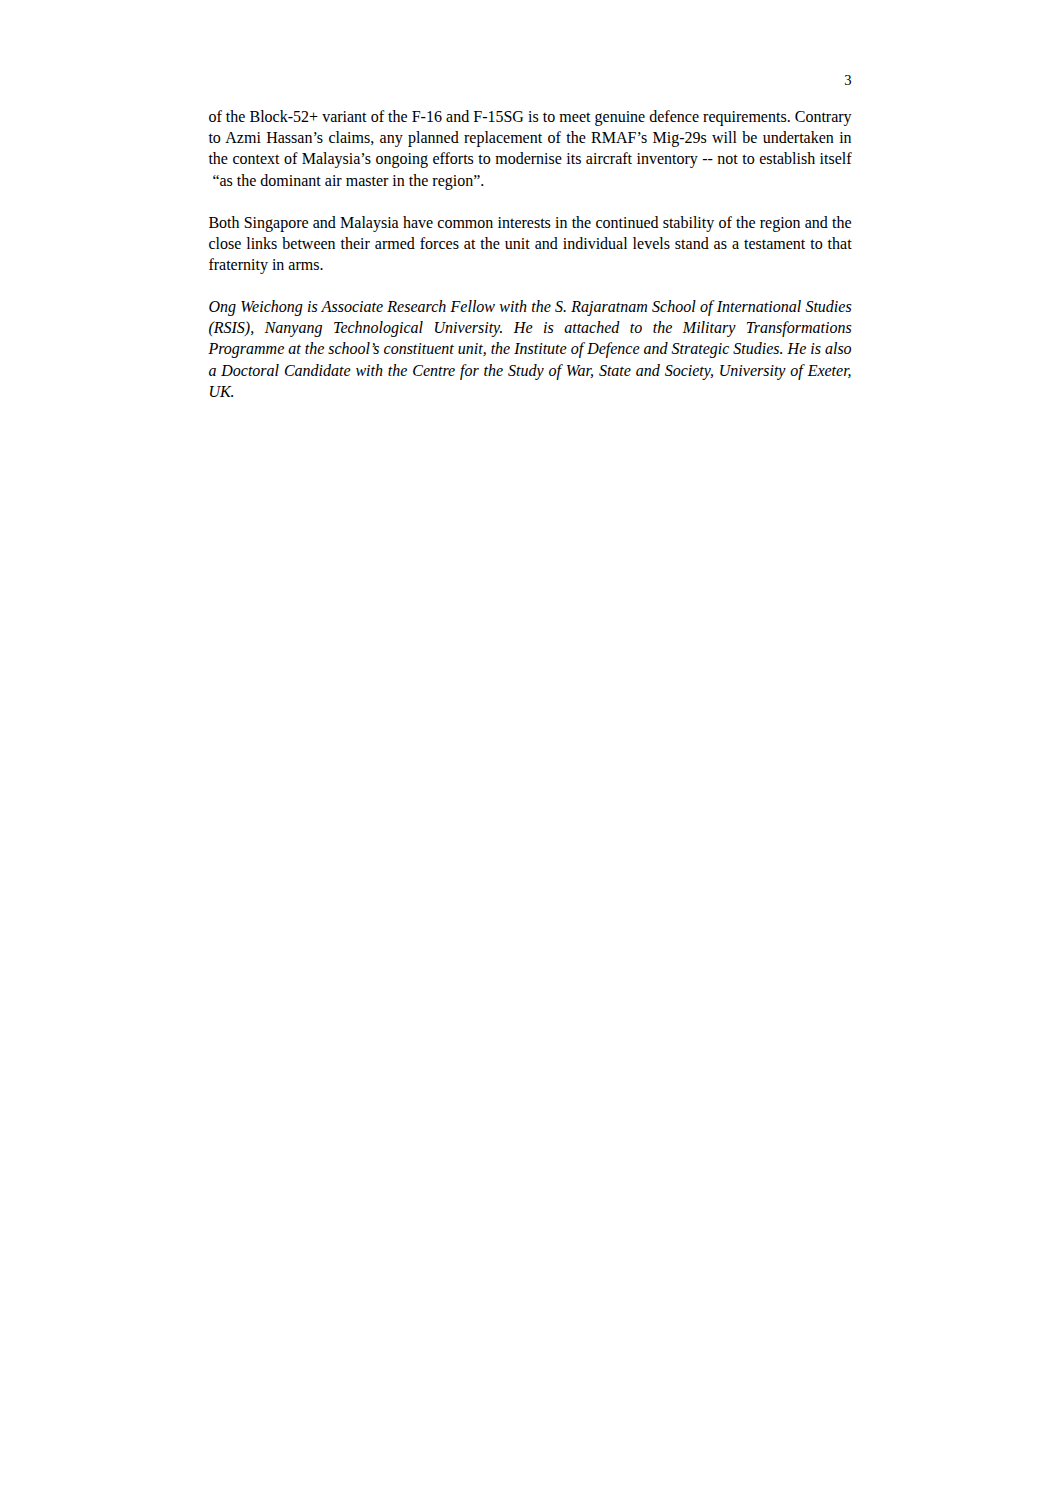3
of the Block-52+ variant of the F-16 and F-15SG is to meet genuine defence requirements. Contrary to Azmi Hassan’s claims, any planned replacement of the RMAF’s Mig-29s will be undertaken in the context of Malaysia’s ongoing efforts to modernise its aircraft inventory -- not to establish itself “as the dominant air master in the region”.
Both Singapore and Malaysia have common interests in the continued stability of the region and the close links between their armed forces at the unit and individual levels stand as a testament to that fraternity in arms.
Ong Weichong is Associate Research Fellow with the S. Rajaratnam School of International Studies (RSIS), Nanyang Technological University. He is attached to the Military Transformations Programme at the school’s constituent unit, the Institute of Defence and Strategic Studies. He is also a Doctoral Candidate with the Centre for the Study of War, State and Society, University of Exeter, UK.